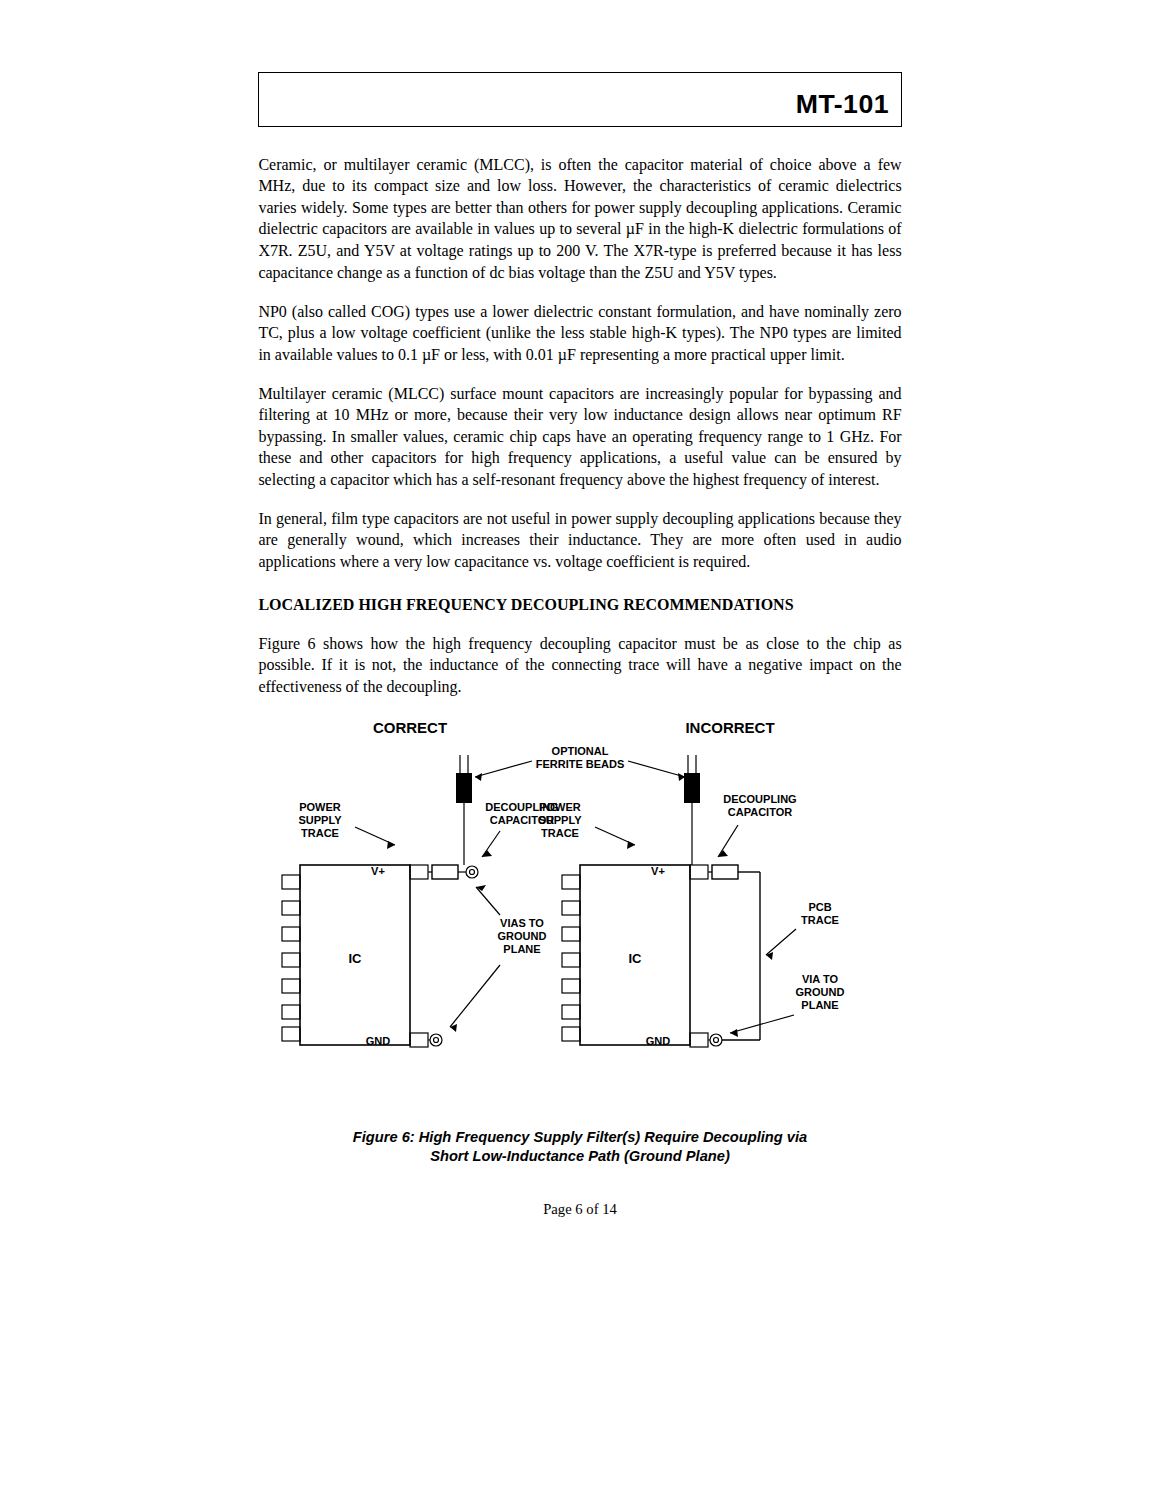MT-101
Ceramic, or multilayer ceramic (MLCC), is often the capacitor material of choice above a few MHz, due to its compact size and low loss. However, the characteristics of ceramic dielectrics varies widely. Some types are better than others for power supply decoupling applications. Ceramic dielectric capacitors are available in values up to several µF in the high-K dielectric formulations of X7R. Z5U, and Y5V at voltage ratings up to 200 V. The X7R-type is preferred because it has less capacitance change as a function of dc bias voltage than the Z5U and Y5V types.
NP0 (also called COG) types use a lower dielectric constant formulation, and have nominally zero TC, plus a low voltage coefficient (unlike the less stable high-K types). The NP0 types are limited in available values to 0.1 µF or less, with 0.01 µF representing a more practical upper limit.
Multilayer ceramic (MLCC) surface mount capacitors are increasingly popular for bypassing and filtering at 10 MHz or more, because their very low inductance design allows near optimum RF bypassing. In smaller values, ceramic chip caps have an operating frequency range to 1 GHz. For these and other capacitors for high frequency applications, a useful value can be ensured by selecting a capacitor which has a self-resonant frequency above the highest frequency of interest.
In general, film type capacitors are not useful in power supply decoupling applications because they are generally wound, which increases their inductance. They are more often used in audio applications where a very low capacitance vs. voltage coefficient is required.
LOCALIZED HIGH FREQUENCY DECOUPLING RECOMMENDATIONS
Figure 6 shows how the high frequency decoupling capacitor must be as close to the chip as possible. If it is not, the inductance of the connecting trace will have a negative impact on the effectiveness of the decoupling.
CORRECT INCORRECT OPTIONAL FERRITE BEADS POWER SUPPLY TRACE DECOUPLING CAPACITOR IC V+ GND VIAS TO GROUND PLANE POWER SUPPLY TRACE DECOUPLING CAPACITOR IC V+ GND PCB TRACE VIA TO GROUND PLANE
Figure 6: High Frequency Supply Filter(s) Require Decoupling via
Short Low-Inductance Path (Ground Plane)
Page 6 of 14